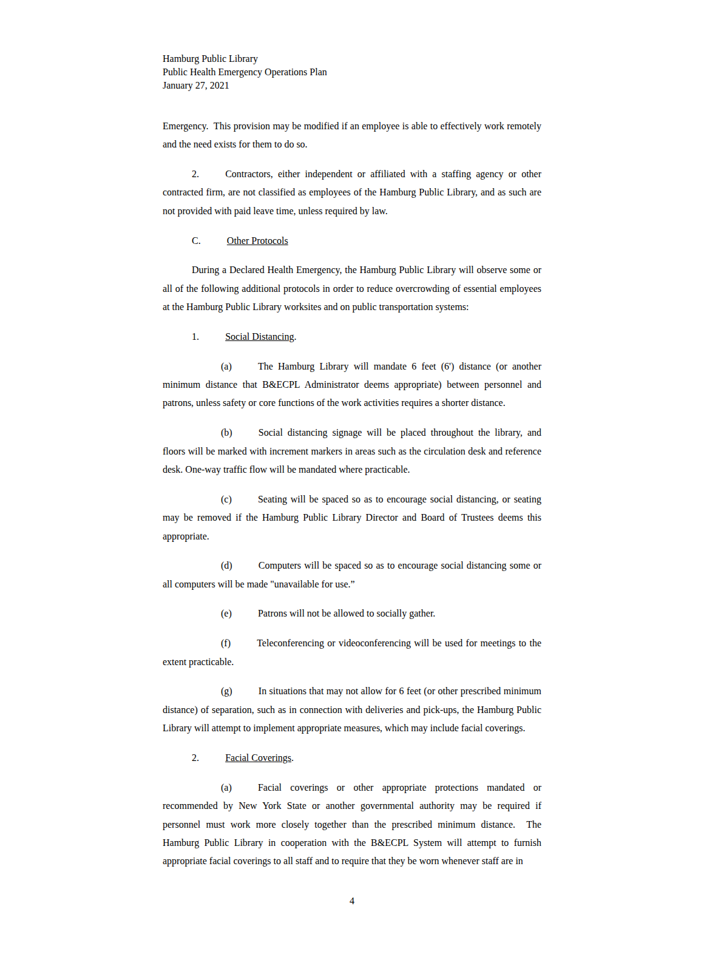Hamburg Public Library
Public Health Emergency Operations Plan
January 27, 2021
Emergency. This provision may be modified if an employee is able to effectively work remotely and the need exists for them to do so.
2. Contractors, either independent or affiliated with a staffing agency or other contracted firm, are not classified as employees of the Hamburg Public Library, and as such are not provided with paid leave time, unless required by law.
C. Other Protocols
During a Declared Health Emergency, the Hamburg Public Library will observe some or all of the following additional protocols in order to reduce overcrowding of essential employees at the Hamburg Public Library worksites and on public transportation systems:
1. Social Distancing.
(a) The Hamburg Library will mandate 6 feet (6') distance (or another minimum distance that B&ECPL Administrator deems appropriate) between personnel and patrons, unless safety or core functions of the work activities requires a shorter distance.
(b) Social distancing signage will be placed throughout the library, and floors will be marked with increment markers in areas such as the circulation desk and reference desk. One-way traffic flow will be mandated where practicable.
(c) Seating will be spaced so as to encourage social distancing, or seating may be removed if the Hamburg Public Library Director and Board of Trustees deems this appropriate.
(d) Computers will be spaced so as to encourage social distancing some or all computers will be made "unavailable for use.”
(e) Patrons will not be allowed to socially gather.
(f) Teleconferencing or videoconferencing will be used for meetings to the extent practicable.
(g) In situations that may not allow for 6 feet (or other prescribed minimum distance) of separation, such as in connection with deliveries and pick-ups, the Hamburg Public Library will attempt to implement appropriate measures, which may include facial coverings.
2. Facial Coverings.
(a) Facial coverings or other appropriate protections mandated or recommended by New York State or another governmental authority may be required if personnel must work more closely together than the prescribed minimum distance. The Hamburg Public Library in cooperation with the B&ECPL System will attempt to furnish appropriate facial coverings to all staff and to require that they be worn whenever staff are in
4